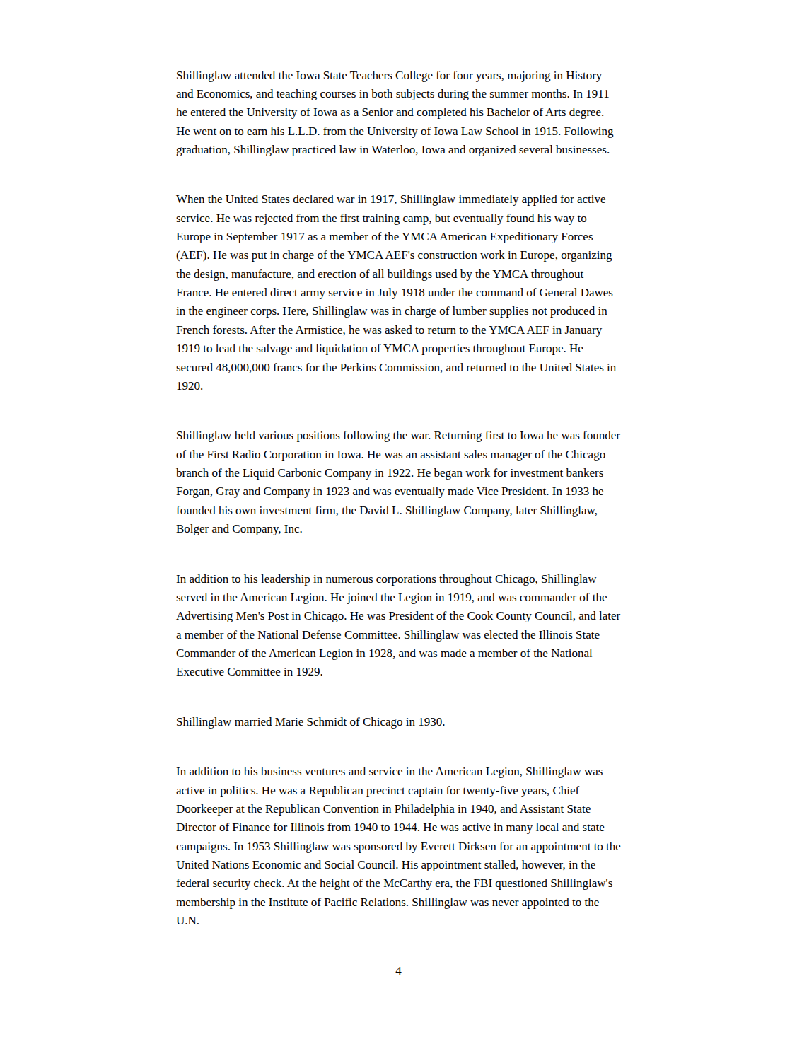Shillinglaw attended the Iowa State Teachers College for four years, majoring in History and Economics, and teaching courses in both subjects during the summer months. In 1911 he entered the University of Iowa as a Senior and completed his Bachelor of Arts degree. He went on to earn his L.L.D. from the University of Iowa Law School in 1915. Following graduation, Shillinglaw practiced law in Waterloo, Iowa and organized several businesses.
When the United States declared war in 1917, Shillinglaw immediately applied for active service. He was rejected from the first training camp, but eventually found his way to Europe in September 1917 as a member of the YMCA American Expeditionary Forces (AEF). He was put in charge of the YMCA AEF's construction work in Europe, organizing the design, manufacture, and erection of all buildings used by the YMCA throughout France. He entered direct army service in July 1918 under the command of General Dawes in the engineer corps. Here, Shillinglaw was in charge of lumber supplies not produced in French forests. After the Armistice, he was asked to return to the YMCA AEF in January 1919 to lead the salvage and liquidation of YMCA properties throughout Europe. He secured 48,000,000 francs for the Perkins Commission, and returned to the United States in 1920.
Shillinglaw held various positions following the war. Returning first to Iowa he was founder of the First Radio Corporation in Iowa. He was an assistant sales manager of the Chicago branch of the Liquid Carbonic Company in 1922. He began work for investment bankers Forgan, Gray and Company in 1923 and was eventually made Vice President. In 1933 he founded his own investment firm, the David L. Shillinglaw Company, later Shillinglaw, Bolger and Company, Inc.
In addition to his leadership in numerous corporations throughout Chicago, Shillinglaw served in the American Legion. He joined the Legion in 1919, and was commander of the Advertising Men's Post in Chicago. He was President of the Cook County Council, and later a member of the National Defense Committee. Shillinglaw was elected the Illinois State Commander of the American Legion in 1928, and was made a member of the National Executive Committee in 1929.
Shillinglaw married Marie Schmidt of Chicago in 1930.
In addition to his business ventures and service in the American Legion, Shillinglaw was active in politics. He was a Republican precinct captain for twenty-five years, Chief Doorkeeper at the Republican Convention in Philadelphia in 1940, and Assistant State Director of Finance for Illinois from 1940 to 1944. He was active in many local and state campaigns. In 1953 Shillinglaw was sponsored by Everett Dirksen for an appointment to the United Nations Economic and Social Council. His appointment stalled, however, in the federal security check. At the height of the McCarthy era, the FBI questioned Shillinglaw's membership in the Institute of Pacific Relations. Shillinglaw was never appointed to the U.N.
4